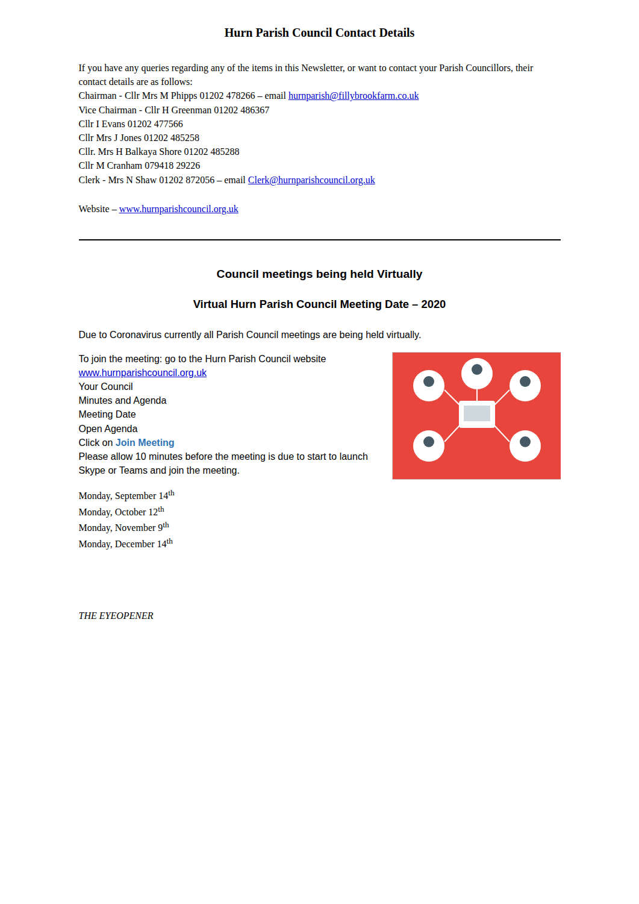Hurn Parish Council Contact Details
If you have any queries regarding any of the items in this Newsletter, or want to contact your Parish Councillors, their contact details are as follows:
Chairman - Cllr Mrs M Phipps 01202 478266 – email hurnparish@fillybrookfarm.co.uk
Vice Chairman - Cllr H Greenman 01202 486367
Cllr I Evans 01202 477566
Cllr Mrs J Jones 01202 485258
Cllr. Mrs H Balkaya Shore 01202 485288
Cllr M Cranham 079418 29226
Clerk - Mrs N Shaw 01202 872056 – email Clerk@hurnparishcouncil.org.uk
Website – www.hurnparishcouncil.org.uk
Council meetings being held Virtually
Virtual Hurn Parish Council Meeting Date – 2020
Due to Coronavirus currently all Parish Council meetings are being held virtually.
To join the meeting: go to the Hurn Parish Council website www.hurnparishcouncil.org.uk
Your Council
Minutes and Agenda
Meeting Date
Open Agenda
Click on Join Meeting
Please allow 10 minutes before the meeting is due to start to launch Skype or Teams and join the meeting.
Monday, September 14th
Monday, October 12th
Monday, November 9th
Monday, December 14th
THE EYEOPENER